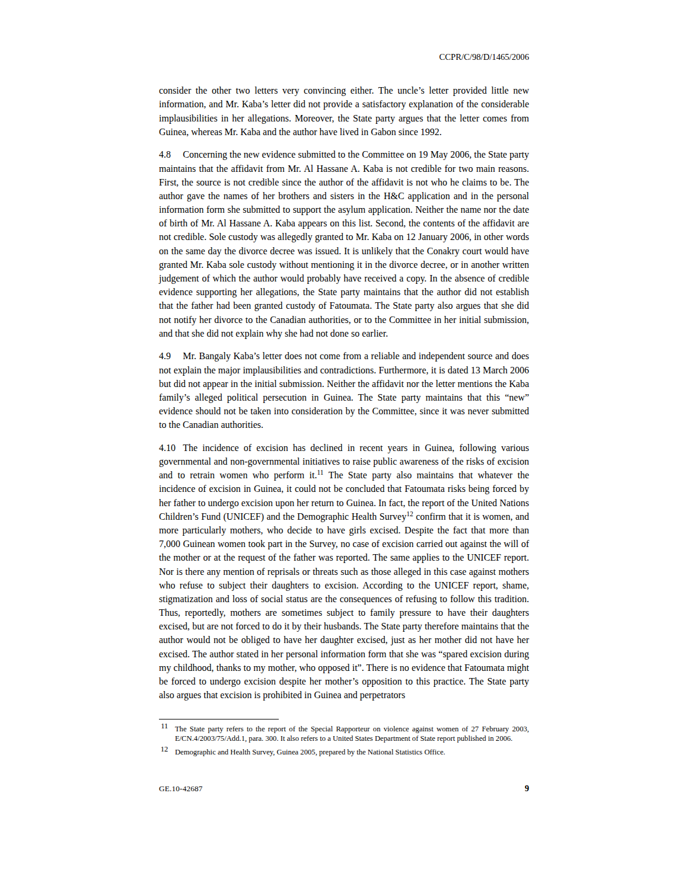CCPR/C/98/D/1465/2006
consider the other two letters very convincing either. The uncle’s letter provided little new information, and Mr. Kaba’s letter did not provide a satisfactory explanation of the considerable implausibilities in her allegations. Moreover, the State party argues that the letter comes from Guinea, whereas Mr. Kaba and the author have lived in Gabon since 1992.
4.8 Concerning the new evidence submitted to the Committee on 19 May 2006, the State party maintains that the affidavit from Mr. Al Hassane A. Kaba is not credible for two main reasons. First, the source is not credible since the author of the affidavit is not who he claims to be. The author gave the names of her brothers and sisters in the H&C application and in the personal information form she submitted to support the asylum application. Neither the name nor the date of birth of Mr. Al Hassane A. Kaba appears on this list. Second, the contents of the affidavit are not credible. Sole custody was allegedly granted to Mr. Kaba on 12 January 2006, in other words on the same day the divorce decree was issued. It is unlikely that the Conakry court would have granted Mr. Kaba sole custody without mentioning it in the divorce decree, or in another written judgement of which the author would probably have received a copy. In the absence of credible evidence supporting her allegations, the State party maintains that the author did not establish that the father had been granted custody of Fatoumata. The State party also argues that she did not notify her divorce to the Canadian authorities, or to the Committee in her initial submission, and that she did not explain why she had not done so earlier.
4.9 Mr. Bangaly Kaba’s letter does not come from a reliable and independent source and does not explain the major implausibilities and contradictions. Furthermore, it is dated 13 March 2006 but did not appear in the initial submission. Neither the affidavit nor the letter mentions the Kaba family’s alleged political persecution in Guinea. The State party maintains that this “new” evidence should not be taken into consideration by the Committee, since it was never submitted to the Canadian authorities.
4.10 The incidence of excision has declined in recent years in Guinea, following various governmental and non-governmental initiatives to raise public awareness of the risks of excision and to retrain women who perform it.11 The State party also maintains that whatever the incidence of excision in Guinea, it could not be concluded that Fatoumata risks being forced by her father to undergo excision upon her return to Guinea. In fact, the report of the United Nations Children’s Fund (UNICEF) and the Demographic Health Survey12 confirm that it is women, and more particularly mothers, who decide to have girls excised. Despite the fact that more than 7,000 Guinean women took part in the Survey, no case of excision carried out against the will of the mother or at the request of the father was reported. The same applies to the UNICEF report. Nor is there any mention of reprisals or threats such as those alleged in this case against mothers who refuse to subject their daughters to excision. According to the UNICEF report, shame, stigmatization and loss of social status are the consequences of refusing to follow this tradition. Thus, reportedly, mothers are sometimes subject to family pressure to have their daughters excised, but are not forced to do it by their husbands. The State party therefore maintains that the author would not be obliged to have her daughter excised, just as her mother did not have her excised. The author stated in her personal information form that she was “spared excision during my childhood, thanks to my mother, who opposed it”. There is no evidence that Fatoumata might be forced to undergo excision despite her mother’s opposition to this practice. The State party also argues that excision is prohibited in Guinea and perpetrators
11
The State party refers to the report of the Special Rapporteur on violence against women of 27 February 2003, E/CN.4/2003/75/Add.1, para. 300. It also refers to a United States Department of State report published in 2006.
12
Demographic and Health Survey, Guinea 2005, prepared by the National Statistics Office.
GE.10-42687
9